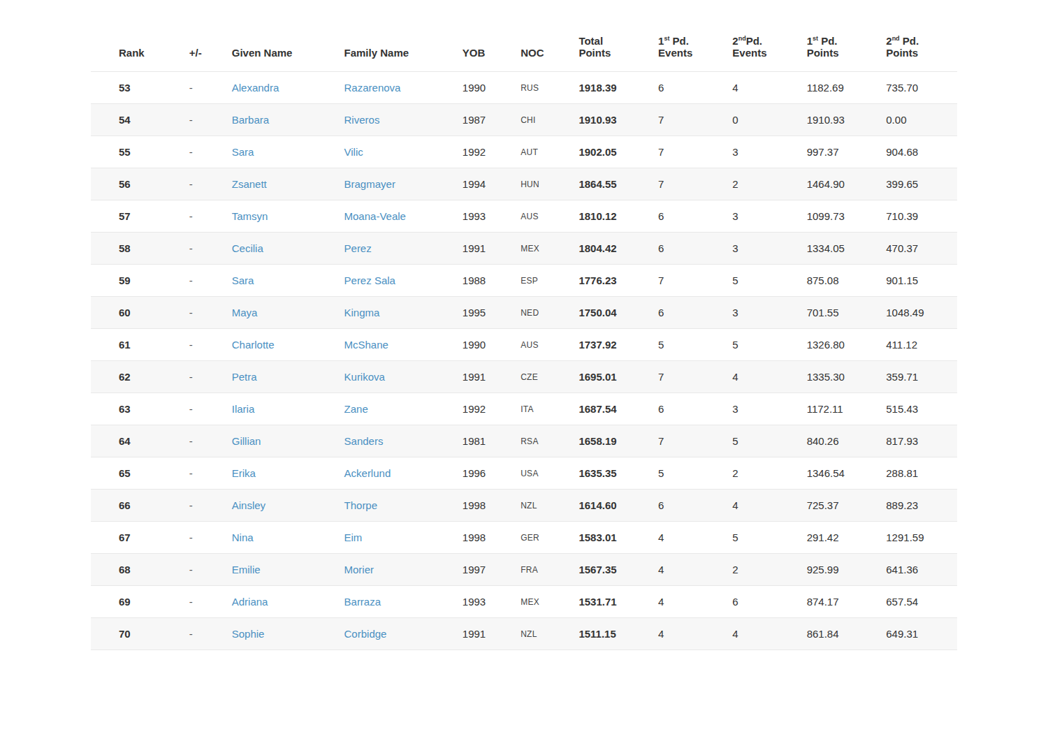| Rank | +/- | Given Name | Family Name | YOB | NOC | Total Points | 1 st Pd. Events | 2 nd Pd. Events | 1 st Pd. Points | 2 nd Pd. Points |
| --- | --- | --- | --- | --- | --- | --- | --- | --- | --- | --- |
| 53 | - | Alexandra | Razarenova | 1990 | RUS | 1918.39 | 6 | 4 | 1182.69 | 735.70 |
| 54 | - | Barbara | Riveros | 1987 | CHI | 1910.93 | 7 | 0 | 1910.93 | 0.00 |
| 55 | - | Sara | Vilic | 1992 | AUT | 1902.05 | 7 | 3 | 997.37 | 904.68 |
| 56 | - | Zsanett | Bragmayer | 1994 | HUN | 1864.55 | 7 | 2 | 1464.90 | 399.65 |
| 57 | - | Tamsyn | Moana-Veale | 1993 | AUS | 1810.12 | 6 | 3 | 1099.73 | 710.39 |
| 58 | - | Cecilia | Perez | 1991 | MEX | 1804.42 | 6 | 3 | 1334.05 | 470.37 |
| 59 | - | Sara | Perez Sala | 1988 | ESP | 1776.23 | 7 | 5 | 875.08 | 901.15 |
| 60 | - | Maya | Kingma | 1995 | NED | 1750.04 | 6 | 3 | 701.55 | 1048.49 |
| 61 | - | Charlotte | McShane | 1990 | AUS | 1737.92 | 5 | 5 | 1326.80 | 411.12 |
| 62 | - | Petra | Kurikova | 1991 | CZE | 1695.01 | 7 | 4 | 1335.30 | 359.71 |
| 63 | - | Ilaria | Zane | 1992 | ITA | 1687.54 | 6 | 3 | 1172.11 | 515.43 |
| 64 | - | Gillian | Sanders | 1981 | RSA | 1658.19 | 7 | 5 | 840.26 | 817.93 |
| 65 | - | Erika | Ackerlund | 1996 | USA | 1635.35 | 5 | 2 | 1346.54 | 288.81 |
| 66 | - | Ainsley | Thorpe | 1998 | NZL | 1614.60 | 6 | 4 | 725.37 | 889.23 |
| 67 | - | Nina | Eim | 1998 | GER | 1583.01 | 4 | 5 | 291.42 | 1291.59 |
| 68 | - | Emilie | Morier | 1997 | FRA | 1567.35 | 4 | 2 | 925.99 | 641.36 |
| 69 | - | Adriana | Barraza | 1993 | MEX | 1531.71 | 4 | 6 | 874.17 | 657.54 |
| 70 | - | Sophie | Corbidge | 1991 | NZL | 1511.15 | 4 | 4 | 861.84 | 649.31 |